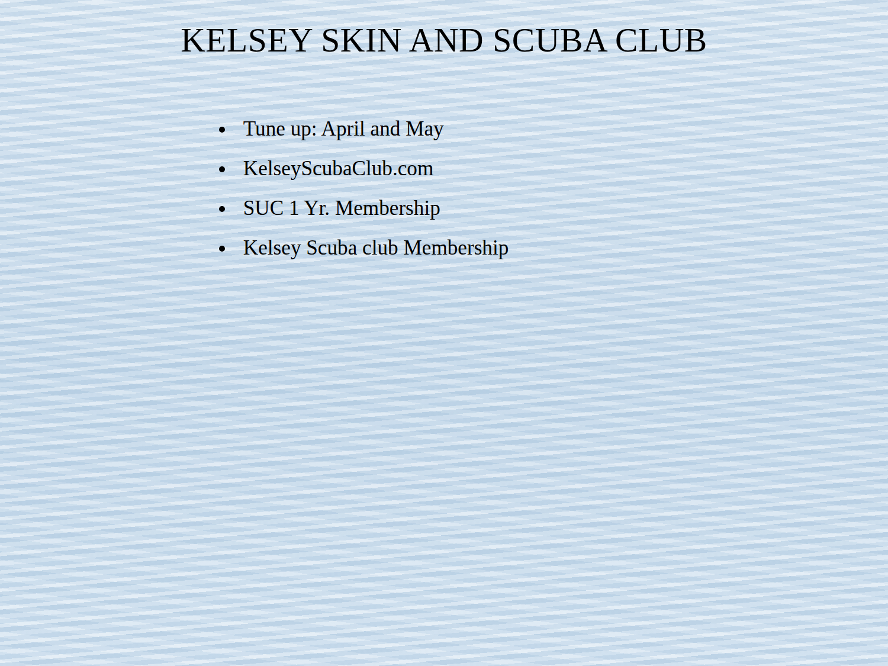KELSEY SKIN AND SCUBA CLUB
Tune up: April and May
KelseyScubaClub.com
SUC 1 Yr. Membership
Kelsey Scuba club Membership